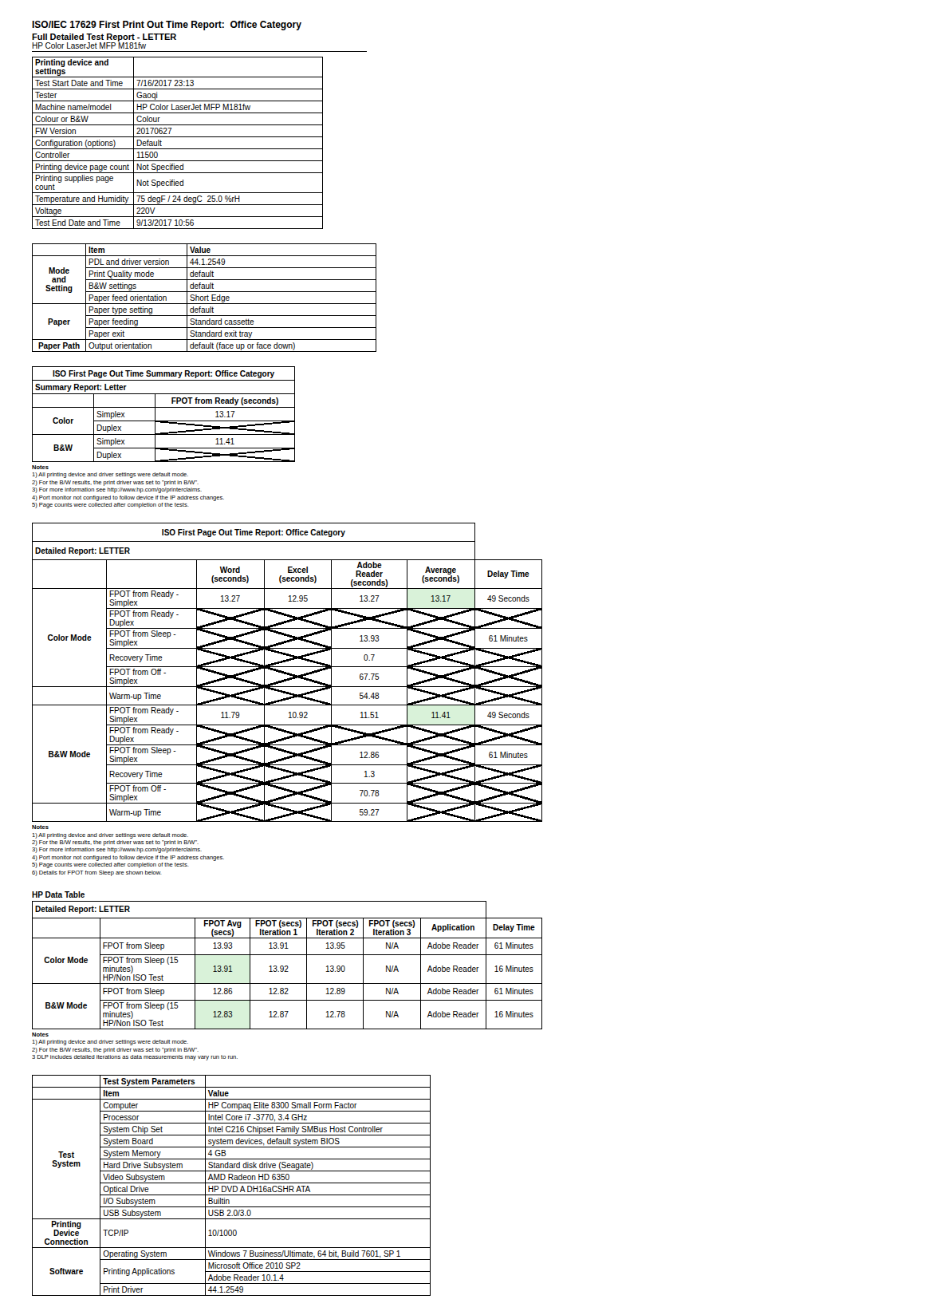ISO/IEC 17629 First Print Out Time Report: Office Category
Full Detailed Test Report - LETTER
HP Color LaserJet MFP M181fw
| Printing device and settings | |
| Test Start Date and Time | 7/16/2017 23:13 |
| Tester | Gaoqi |
| Machine name/model | HP Color LaserJet MFP M181fw |
| Colour or B&W | Colour |
| FW Version | 20170627 |
| Configuration (options) | Default |
| Controller | 11500 |
| Printing device page count | Not Specified |
| Printing supplies page count | Not Specified |
| Temperature and Humidity | 75 degF / 24 degC 25.0 %rH |
| Voltage | 220V |
| Test End Date and Time | 9/13/2017 10:56 |
| | Item | Value |
| Mode and Setting | PDL and driver version | 44.1.2549 |
| Print Quality mode | default |
| B&W settings | default |
| Paper feed orientation | Short Edge |
| Paper | Paper type setting | default |
| Paper feeding | Standard cassette |
| Paper exit | Standard exit tray |
| Paper Path | Output orientation | default (face up or face down) |
| ISO First Page Out Time Summary Report: Office Category |
| Summary Report: Letter |
| | | FPOT from Ready (seconds) |
| Color | Simplex | 13.17 |
| Duplex | |
| B&W | Simplex | 11.41 |
| Duplex | |
Notes
1) All printing device and driver settings were default mode.
2) For the B/W results, the print driver was set to "print in B/W".
3) For more information see http://www.hp.com/go/printerclaims.
4) Port monitor not configured to follow device if the IP address changes.
5) Page counts were collected after completion of the tests.
| ISO First Page Out Time Report: Office Category |
| Detailed Report: LETTER |
| | | Word (seconds) | Excel (seconds) | Adobe Reader (seconds) | Average (seconds) | Delay Time |
| Color Mode | FPOT from Ready - Simplex | 13.27 | 12.95 | 13.27 | 13.17 | 49 Seconds |
| FPOT from Ready - Duplex | | | | | |
| FPOT from Sleep - Simplex | | | 13.93 | | 61 Minutes |
| Recovery Time | | | 0.7 | | |
| FPOT from Off - Simplex | | | 67.75 | | |
| | Warm-up Time | | | 54.48 | | |
| B&W Mode | FPOT from Ready - Simplex | 11.79 | 10.92 | 11.51 | 11.41 | 49 Seconds |
| FPOT from Ready - Duplex | | | | | |
| FPOT from Sleep - Simplex | | | 12.86 | | 61 Minutes |
| Recovery Time | | | 1.3 | | |
| FPOT from Off - Simplex | | | 70.78 | | |
| | Warm-up Time | | | 59.27 | | |
Notes
1) All printing device and driver settings were default mode.
2) For the B/W results, the print driver was set to "print in B/W".
3) For more information see http://www.hp.com/go/printerclaims.
4) Port monitor not configured to follow device if the IP address changes.
5) Page counts were collected after completion of the tests.
6) Details for FPOT from Sleep are shown below.
HP Data Table
| Detailed Report: LETTER |
| | | FPOT Avg (secs) | FPOT (secs) Iteration 1 | FPOT (secs) Iteration 2 | FPOT (secs) Iteration 3 | Application | Delay Time |
| Color Mode | FPOT from Sleep | 13.93 | 13.91 | 13.95 | N/A | Adobe Reader | 61 Minutes |
| FPOT from Sleep (15 minutes) HP/Non ISO Test | 13.91 | 13.92 | 13.90 | N/A | Adobe Reader | 16 Minutes |
| B&W Mode | FPOT from Sleep | 12.86 | 12.82 | 12.89 | N/A | Adobe Reader | 61 Minutes |
| FPOT from Sleep (15 minutes) HP/Non ISO Test | 12.83 | 12.87 | 12.78 | N/A | Adobe Reader | 16 Minutes |
Notes
1) All printing device and driver settings were default mode.
2) For the B/W results, the print driver was set to "print in B/W".
3 DLP includes detailed iterations as data measurements may vary run to run.
| | Test System Parameters | |
| | Item | Value |
| Test System | Computer | HP Compaq Elite 8300 Small Form Factor |
| Processor | Intel Core i7 -3770, 3.4 GHz |
| System Chip Set | Intel C216 Chipset Family SMBus Host Controller |
| System Board | system devices, default system BIOS |
| System Memory | 4 GB |
| Hard Drive Subsystem | Standard disk drive (Seagate) |
| Video Subsystem | AMD Radeon HD 6350 |
| Optical Drive | HP DVD A DH16aCSHR ATA |
| I/O Subsystem | Builtin |
| USB Subsystem | USB 2.0/3.0 |
| Printing Device Connection | TCP/IP | 10/1000 |
| Software | Operating System | Windows 7 Business/Ultimate, 64 bit, Build 7601, SP 1 |
| Printing Applications | Microsoft Office 2010 SP2 |
| Adobe Reader 10.1.4 |
| Print Driver | 44.1.2549 |